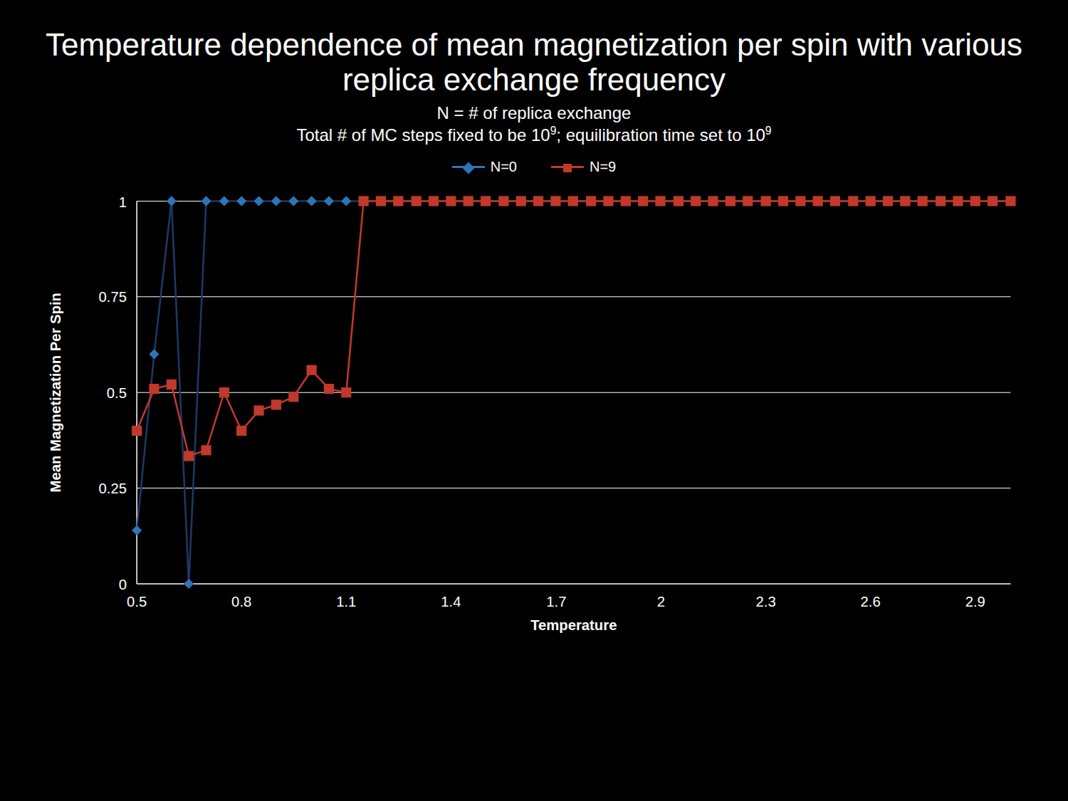Temperature dependence of mean magnetization per spin with various replica exchange frequency
N = # of replica exchange Total # of MC steps fixed to be 109; equilibration time set to 109
N=0 N=9
Line chart of mean magnetization per spin versus temperature for N=0 and N=9 replica exchanges. Temperature axis runs from 0.5 to 3.0; mean magnetization per spin axis runs from 0 to 1 with gridlines at 0.25, 0.5, 0.75 and 1.
1 0.75 0.5 0.25 0 0.5 0.8 1.1 1.4 1.7 2 2.3 2.6 2.9 Temperature Mean Magnetization Per Spin